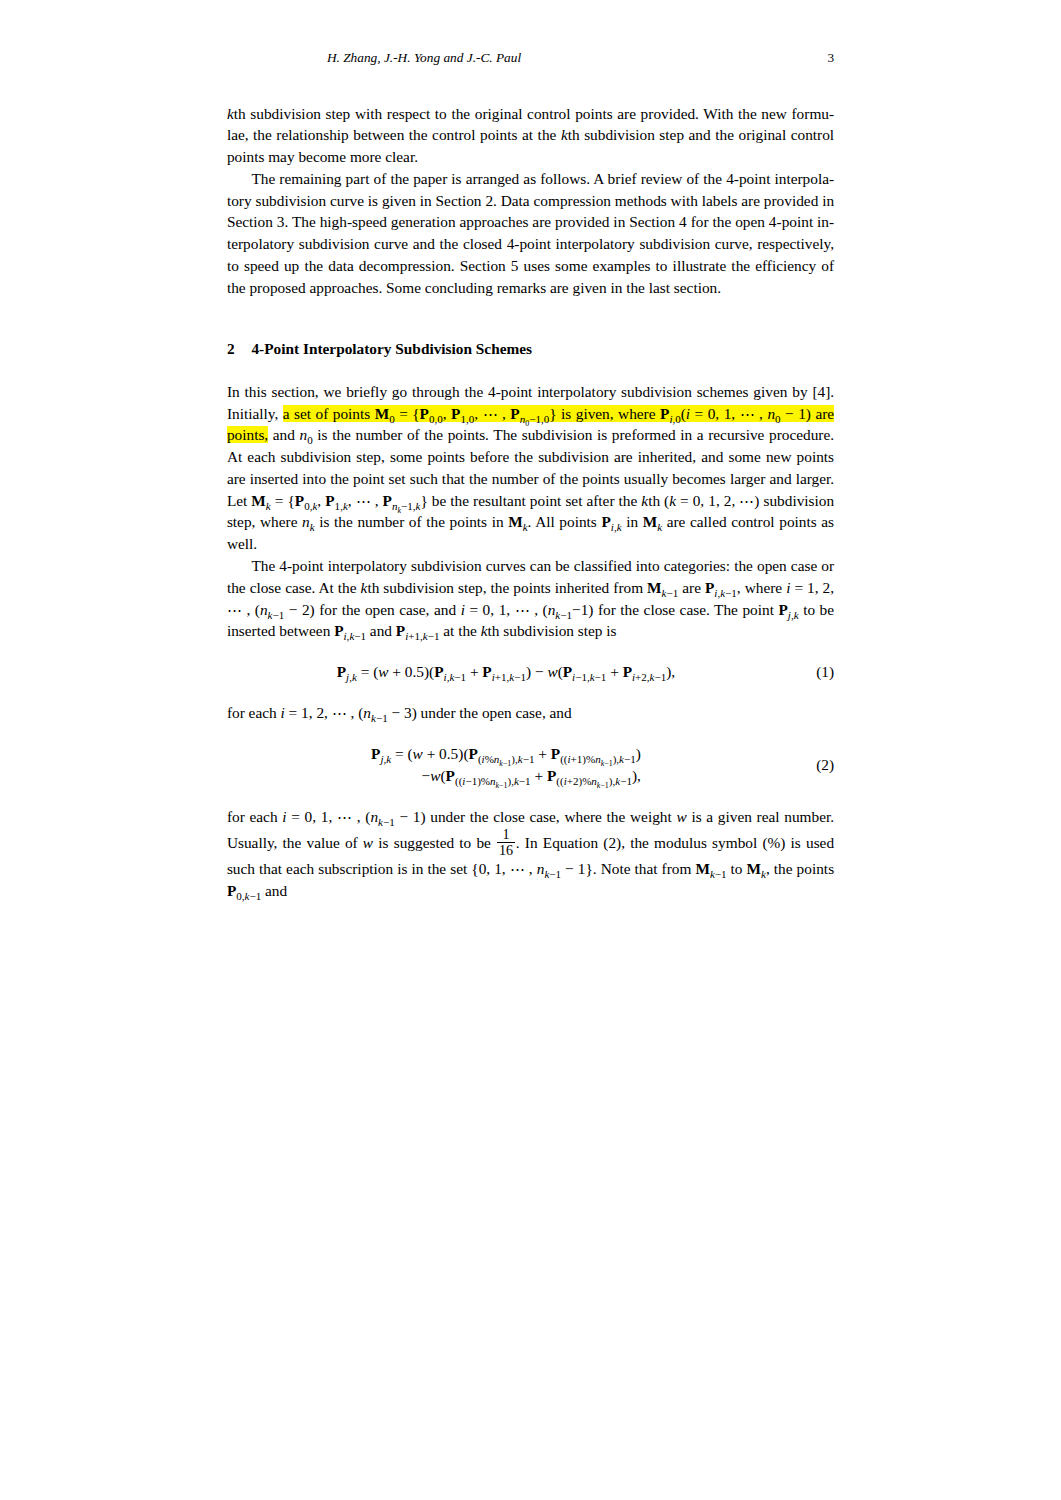H. Zhang, J.-H. Yong and J.-C. Paul 3
kth subdivision step with respect to the original control points are provided. With the new formulae, the relationship between the control points at the kth subdivision step and the original control points may become more clear.
The remaining part of the paper is arranged as follows. A brief review of the 4-point interpolatory subdivision curve is given in Section 2. Data compression methods with labels are provided in Section 3. The high-speed generation approaches are provided in Section 4 for the open 4-point interpolatory subdivision curve and the closed 4-point interpolatory subdivision curve, respectively, to speed up the data decompression. Section 5 uses some examples to illustrate the efficiency of the proposed approaches. Some concluding remarks are given in the last section.
24-Point Interpolatory Subdivision Schemes
In this section, we briefly go through the 4-point interpolatory subdivision schemes given by [4]. Initially, a set of points M0 = {P0,0, P1,0, ⋯ , Pn0−1,0} is given, where Pi,0(i = 0, 1, ⋯ , n0 − 1) are points, and n0 is the number of the points. The subdivision is preformed in a recursive procedure. At each subdivision step, some points before the subdivision are inherited, and some new points are inserted into the point set such that the number of the points usually becomes larger and larger. Let Mk = {P0,k, P1,k, ⋯ , Pnk−1,k} be the resultant point set after the kth (k = 0, 1, 2, ⋯) subdivision step, where nk is the number of the points in Mk. All points Pi,k in Mk are called control points as well.
The 4-point interpolatory subdivision curves can be classified into categories: the open case or the close case. At the kth subdivision step, the points inherited from Mk−1 are Pi,k−1, where i = 1, 2, ⋯ , (nk−1 − 2) for the open case, and i = 0, 1, ⋯ , (nk−1−1) for the close case. The point Pj,k to be inserted between Pi,k−1 and Pi+1,k−1 at the kth subdivision step is
Pj,k = (w + 0.5)(Pi,k−1 + Pi+1,k−1) − w(Pi−1,k−1 + Pi+2,k−1),
(1)
for each i = 1, 2, ⋯ , (nk−1 − 3) under the open case, and
Pj,k = (w + 0.5)(P(i%nk−1),k−1 + P((i+1)%nk−1),k−1) −w(P((i−1)%nk−1),k−1 + P((i+2)%nk−1),k−1),
(2)
for each i = 0, 1, ⋯ , (nk−1 − 1) under the close case, where the weight w is a given real number. Usually, the value of w is suggested to be 116. In Equation (2), the modulus symbol (%) is used such that each subscription is in the set {0, 1, ⋯ , nk−1 − 1}. Note that from Mk−1 to Mk, the points P0,k−1 and